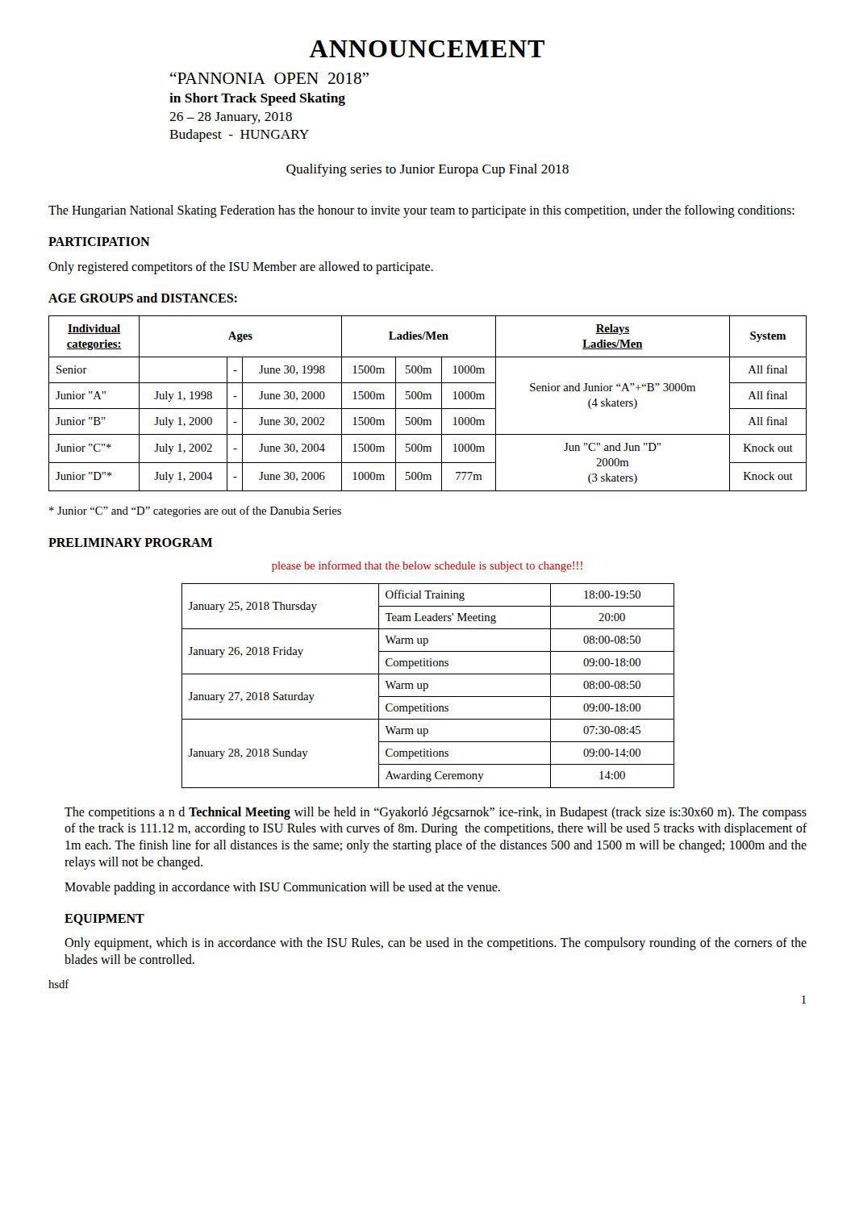ANNOUNCEMENT
“PANNONIA OPEN 2018”
in Short Track Speed Skating
26 – 28 January, 2018
Budapest - HUNGARY
Qualifying series to Junior Europa Cup Final 2018
The Hungarian National Skating Federation has the honour to invite your team to participate in this competition, under the following conditions:
PARTICIPATION
Only registered competitors of the ISU Member are allowed to participate.
AGE GROUPS and DISTANCES:
| Individual categories: | Ages | Ladies/Men | Relays Ladies/Men | System |
| --- | --- | --- | --- | --- |
| Senior | | - | June 30, 1998 | 1500m | 500m | 1000m | Senior and Junior “A”+“B” 3000m (4 skaters) | All final |
| Junior "A" | July 1, 1998 | - | June 30, 2000 | 1500m | 500m | 1000m | All final |
| Junior "B" | July 1, 2000 | - | June 30, 2002 | 1500m | 500m | 1000m | All final |
| Junior "C"* | July 1, 2002 | - | June 30, 2004 | 1500m | 500m | 1000m | Jun "C" and Jun "D" 2000m (3 skaters) | Knock out |
| Junior "D"* | July 1, 2004 | - | June 30, 2006 | 1000m | 500m | 777m | Knock out |
* Junior “C” and “D” categories are out of the Danubia Series
PRELIMINARY PROGRAM
please be informed that the below schedule is subject to change!!!
| January 25, 2018 Thursday | Official Training | 18:00-19:50 |
| Team Leaders' Meeting | 20:00 |
| January 26, 2018 Friday | Warm up | 08:00-08:50 |
| Competitions | 09:00-18:00 |
| January 27, 2018 Saturday | Warm up | 08:00-08:50 |
| Competitions | 09:00-18:00 |
| January 28, 2018 Sunday | Warm up | 07:30-08:45 |
| Competitions | 09:00-14:00 |
| Awarding Ceremony | 14:00 |
The competitions a n d Technical Meeting will be held in “Gyakorló Jégcsarnok” ice-rink, in Budapest (track size is:30x60 m). The compass of the track is 111.12 m, according to ISU Rules with curves of 8m. During the competitions, there will be used 5 tracks with displacement of 1m each. The finish line for all distances is the same; only the starting place of the distances 500 and 1500 m will be changed; 1000m and the relays will not be changed.
Movable padding in accordance with ISU Communication will be used at the venue.
EQUIPMENT
Only equipment, which is in accordance with the ISU Rules, can be used in the competitions. The compulsory rounding of the corners of the blades will be controlled.
hsdf
1